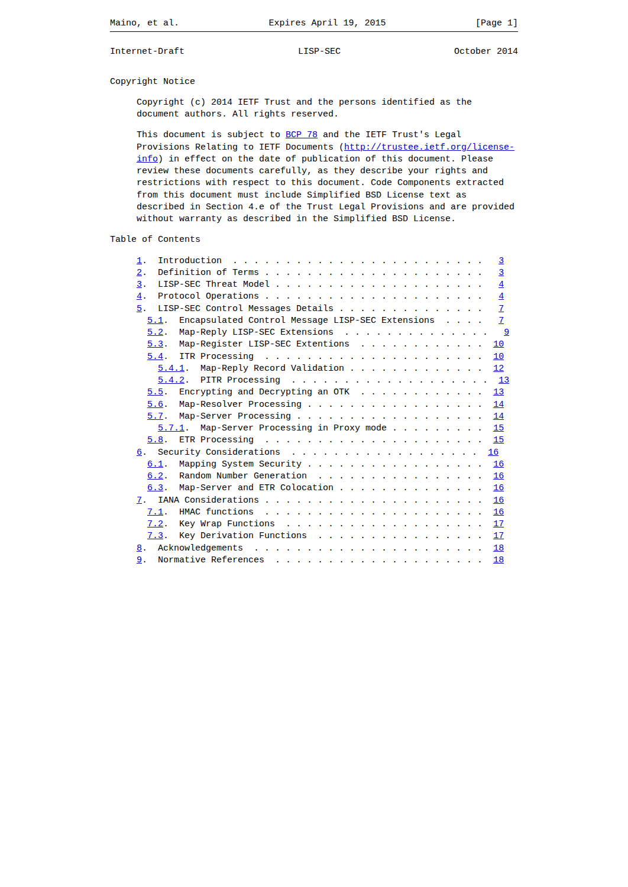Maino, et al. Expires April 19, 2015 [Page 1]
Internet-Draft LISP-SEC October 2014
Copyright Notice
Copyright (c) 2014 IETF Trust and the persons identified as the document authors. All rights reserved.
This document is subject to BCP 78 and the IETF Trust's Legal Provisions Relating to IETF Documents (http://trustee.ietf.org/license-info) in effect on the date of publication of this document. Please review these documents carefully, as they describe your rights and restrictions with respect to this document. Code Components extracted from this document must include Simplified BSD License text as described in Section 4.e of the Trust Legal Provisions and are provided without warranty as described in the Simplified BSD License.
Table of Contents
1.  Introduction  . . . . . . . . . . . . . . . . . . . . . . . .   3
2.  Definition of Terms . . . . . . . . . . . . . . . . . . . . .   3
3.  LISP-SEC Threat Model . . . . . . . . . . . . . . . . . . . .   4
4.  Protocol Operations . . . . . . . . . . . . . . . . . . . . .   4
5.  LISP-SEC Control Messages Details . . . . . . . . . . . . . .   7
  5.1.  Encapsulated Control Message LISP-SEC Extensions  . . . .   7
  5.2.  Map-Reply LISP-SEC Extensions  . . . . . . . . . . . . . .   9
  5.3.  Map-Register LISP-SEC Extentions  . . . . . . . . . . . .  10
  5.4.  ITR Processing  . . . . . . . . . . . . . . . . . . . . .  10
    5.4.1.  Map-Reply Record Validation . . . . . . . . . . . . .  12
    5.4.2.  PITR Processing  . . . . . . . . . . . . . . . . . . .  13
  5.5.  Encrypting and Decrypting an OTK  . . . . . . . . . . . .  13
  5.6.  Map-Resolver Processing . . . . . . . . . . . . . . . . .  14
  5.7.  Map-Server Processing . . . . . . . . . . . . . . . . . .  14
    5.7.1.  Map-Server Processing in Proxy mode . . . . . . . . .  15
  5.8.  ETR Processing  . . . . . . . . . . . . . . . . . . . . .  15
6.  Security Considerations  . . . . . . . . . . . . . . . . . .  16
  6.1.  Mapping System Security . . . . . . . . . . . . . . . . .  16
  6.2.  Random Number Generation  . . . . . . . . . . . . . . . .  16
  6.3.  Map-Server and ETR Colocation . . . . . . . . . . . . . .  16
7.  IANA Considerations . . . . . . . . . . . . . . . . . . . . .  16
  7.1.  HMAC functions  . . . . . . . . . . . . . . . . . . . . .  16
  7.2.  Key Wrap Functions  . . . . . . . . . . . . . . . . . . .  17
  7.3.  Key Derivation Functions  . . . . . . . . . . . . . . . .  17
8.  Acknowledgements  . . . . . . . . . . . . . . . . . . . . . .  18
9.  Normative References  . . . . . . . . . . . . . . . . . . . .  18